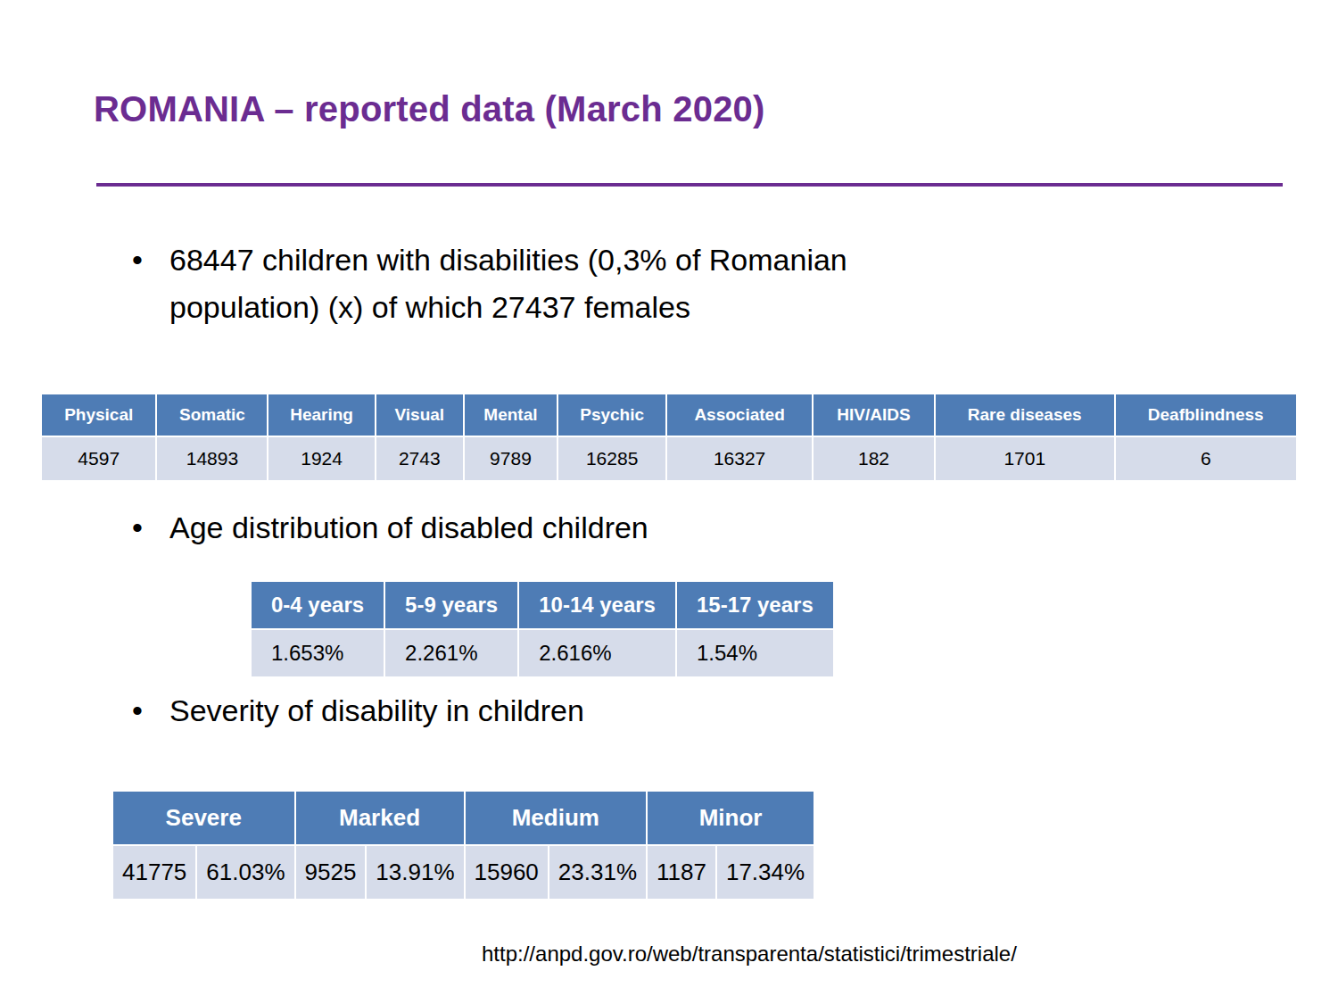ROMANIA – reported data (March 2020)
• 68447 children with disabilities (0,3% of Romanian
population) (x) of which 27437 females
| Physical | Somatic | Hearing | Visual | Mental | Psychic | Associated | HIV/AIDS | Rare diseases | Deafblindness |
| --- | --- | --- | --- | --- | --- | --- | --- | --- | --- |
| 4597 | 14893 | 1924 | 2743 | 9789 | 16285 | 16327 | 182 | 1701 | 6 |
• Age distribution of disabled children
| 0-4 years | 5-9 years | 10-14 years | 15-17 years |
| --- | --- | --- | --- |
| 1.653% | 2.261% | 2.616% | 1.54% |
• Severity of disability in children
| Severe | Marked | Medium | Minor |
| --- | --- | --- | --- |
| 41775 | 61.03% | 9525 | 13.91% | 15960 | 23.31% | 1187 | 17.34% |
http://anpd.gov.ro/web/transparenta/statistici/trimestriale/